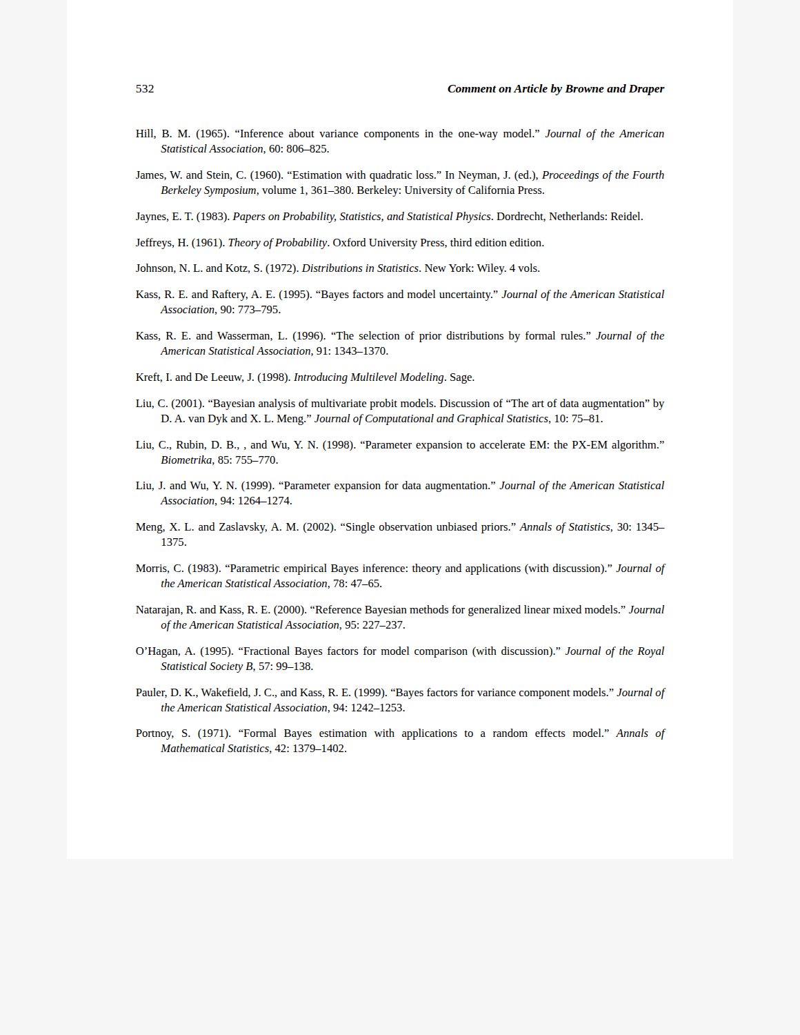532 Comment on Article by Browne and Draper
Hill, B. M. (1965). “Inference about variance components in the one-way model.” Journal of the American Statistical Association, 60: 806–825.
James, W. and Stein, C. (1960). “Estimation with quadratic loss.” In Neyman, J. (ed.), Proceedings of the Fourth Berkeley Symposium, volume 1, 361–380. Berkeley: University of California Press.
Jaynes, E. T. (1983). Papers on Probability, Statistics, and Statistical Physics. Dordrecht, Netherlands: Reidel.
Jeffreys, H. (1961). Theory of Probability. Oxford University Press, third edition edition.
Johnson, N. L. and Kotz, S. (1972). Distributions in Statistics. New York: Wiley. 4 vols.
Kass, R. E. and Raftery, A. E. (1995). “Bayes factors and model uncertainty.” Journal of the American Statistical Association, 90: 773–795.
Kass, R. E. and Wasserman, L. (1996). “The selection of prior distributions by formal rules.” Journal of the American Statistical Association, 91: 1343–1370.
Kreft, I. and De Leeuw, J. (1998). Introducing Multilevel Modeling. Sage.
Liu, C. (2001). “Bayesian analysis of multivariate probit models. Discussion of “The art of data augmentation” by D. A. van Dyk and X. L. Meng.” Journal of Computational and Graphical Statistics, 10: 75–81.
Liu, C., Rubin, D. B., , and Wu, Y. N. (1998). “Parameter expansion to accelerate EM: the PX-EM algorithm.” Biometrika, 85: 755–770.
Liu, J. and Wu, Y. N. (1999). “Parameter expansion for data augmentation.” Journal of the American Statistical Association, 94: 1264–1274.
Meng, X. L. and Zaslavsky, A. M. (2002). “Single observation unbiased priors.” Annals of Statistics, 30: 1345–1375.
Morris, C. (1983). “Parametric empirical Bayes inference: theory and applications (with discussion).” Journal of the American Statistical Association, 78: 47–65.
Natarajan, R. and Kass, R. E. (2000). “Reference Bayesian methods for generalized linear mixed models.” Journal of the American Statistical Association, 95: 227–237.
O’Hagan, A. (1995). “Fractional Bayes factors for model comparison (with discussion).” Journal of the Royal Statistical Society B, 57: 99–138.
Pauler, D. K., Wakefield, J. C., and Kass, R. E. (1999). “Bayes factors for variance component models.” Journal of the American Statistical Association, 94: 1242–1253.
Portnoy, S. (1971). “Formal Bayes estimation with applications to a random effects model.” Annals of Mathematical Statistics, 42: 1379–1402.